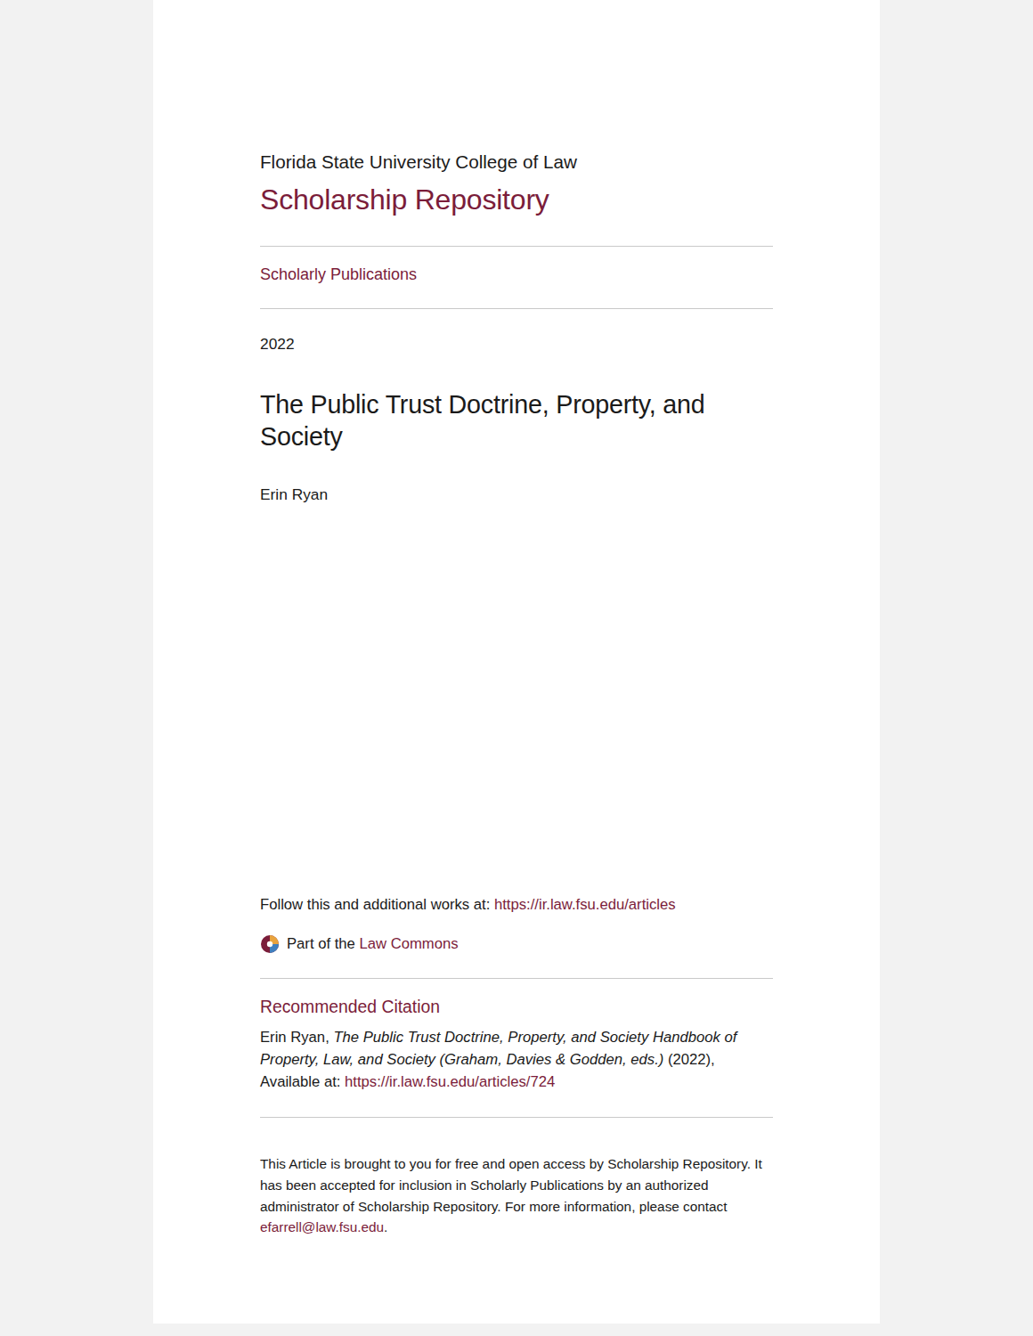Florida State University College of Law
Scholarship Repository
Scholarly Publications
2022
The Public Trust Doctrine, Property, and Society
Erin Ryan
Follow this and additional works at: https://ir.law.fsu.edu/articles
Part of the Law Commons
Recommended Citation
Erin Ryan, The Public Trust Doctrine, Property, and Society Handbook of Property, Law, and Society (Graham, Davies & Godden, eds.) (2022),
Available at: https://ir.law.fsu.edu/articles/724
This Article is brought to you for free and open access by Scholarship Repository. It has been accepted for inclusion in Scholarly Publications by an authorized administrator of Scholarship Repository. For more information, please contact efarrell@law.fsu.edu.